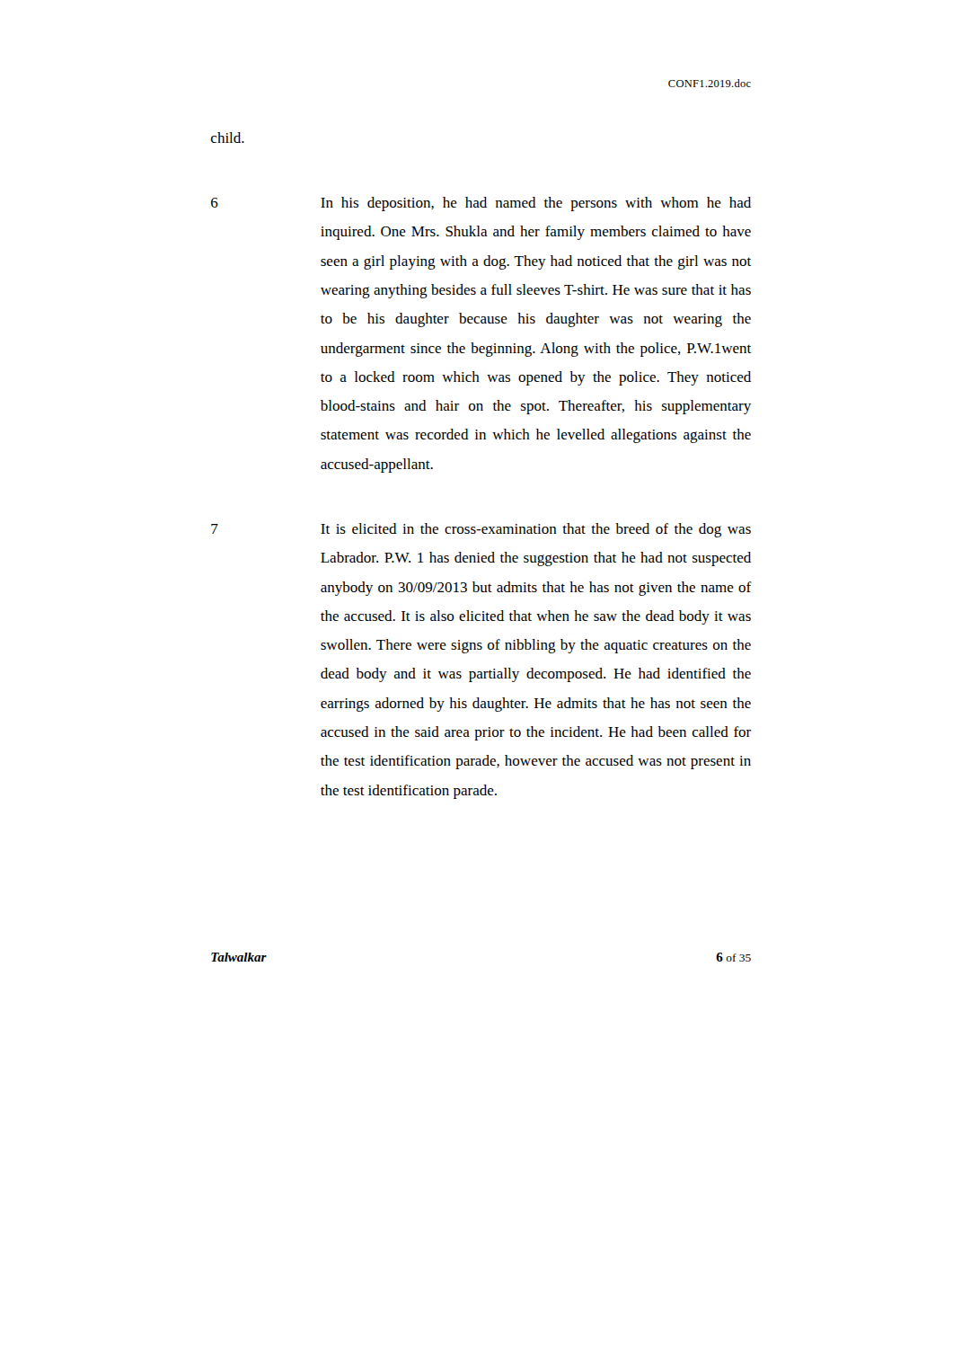CONF1.2019.doc
child.
6
In his deposition, he had named the persons with whom he had inquired. One Mrs. Shukla and her family members claimed to have seen a girl playing with a dog. They had noticed that the girl was not wearing anything besides a full sleeves T-shirt. He was sure that it has to be his daughter because his daughter was not wearing the undergarment since the beginning. Along with the police, P.W.1went to a locked room which was opened by the police. They noticed blood-stains and hair on the spot. Thereafter, his supplementary statement was recorded in which he levelled allegations against the accused-appellant.
7
It is elicited in the cross-examination that the breed of the dog was Labrador. P.W. 1 has denied the suggestion that he had not suspected anybody on 30/09/2013 but admits that he has not given the name of the accused. It is also elicited that when he saw the dead body it was swollen. There were signs of nibbling by the aquatic creatures on the dead body and it was partially decomposed. He had identified the earrings adorned by his daughter. He admits that he has not seen the accused in the said area prior to the incident. He had been called for the test identification parade, however the accused was not present in the test identification parade.
Talwalkar 6 of 35